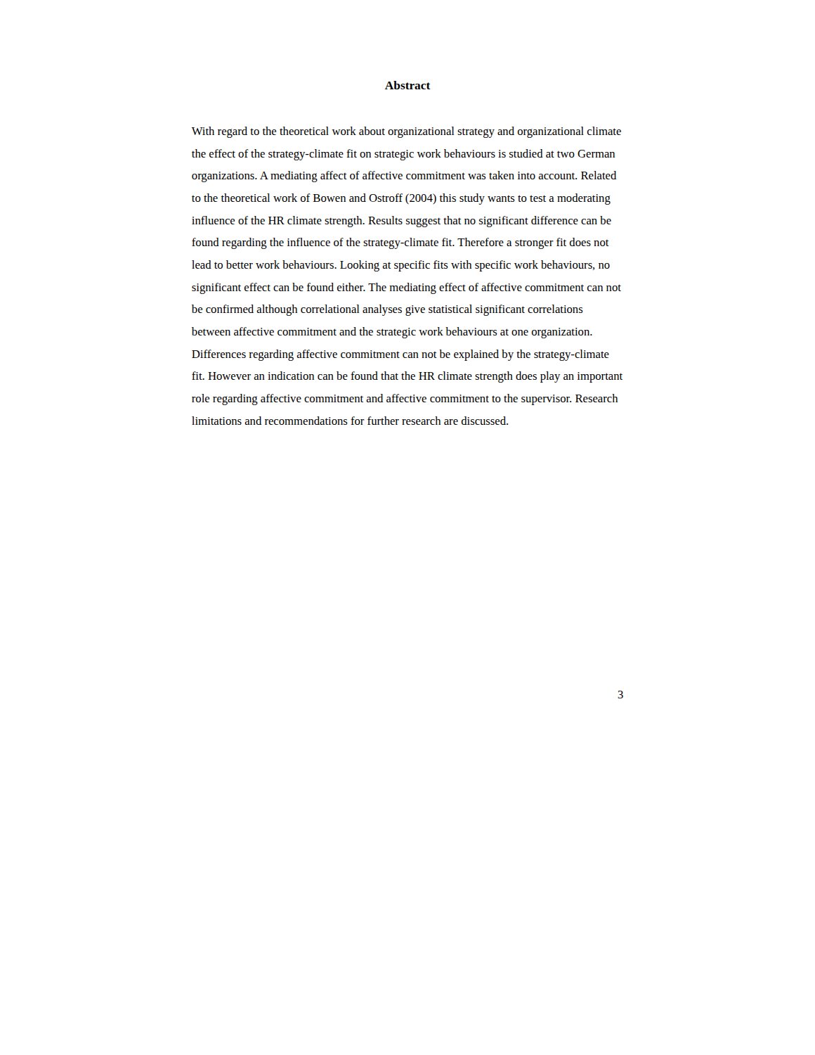Abstract
With regard to the theoretical work about organizational strategy and organizational climate the effect of the strategy-climate fit on strategic work behaviours is studied at two German organizations. A mediating affect of affective commitment was taken into account. Related to the theoretical work of Bowen and Ostroff (2004) this study wants to test a moderating influence of the HR climate strength. Results suggest that no significant difference can be found regarding the influence of the strategy-climate fit. Therefore a stronger fit does not lead to better work behaviours. Looking at specific fits with specific work behaviours, no significant effect can be found either. The mediating effect of affective commitment can not be confirmed although correlational analyses give statistical significant correlations between affective commitment and the strategic work behaviours at one organization. Differences regarding affective commitment can not be explained by the strategy-climate fit. However an indication can be found that the HR climate strength does play an important role regarding affective commitment and affective commitment to the supervisor. Research limitations and recommendations for further research are discussed.
3